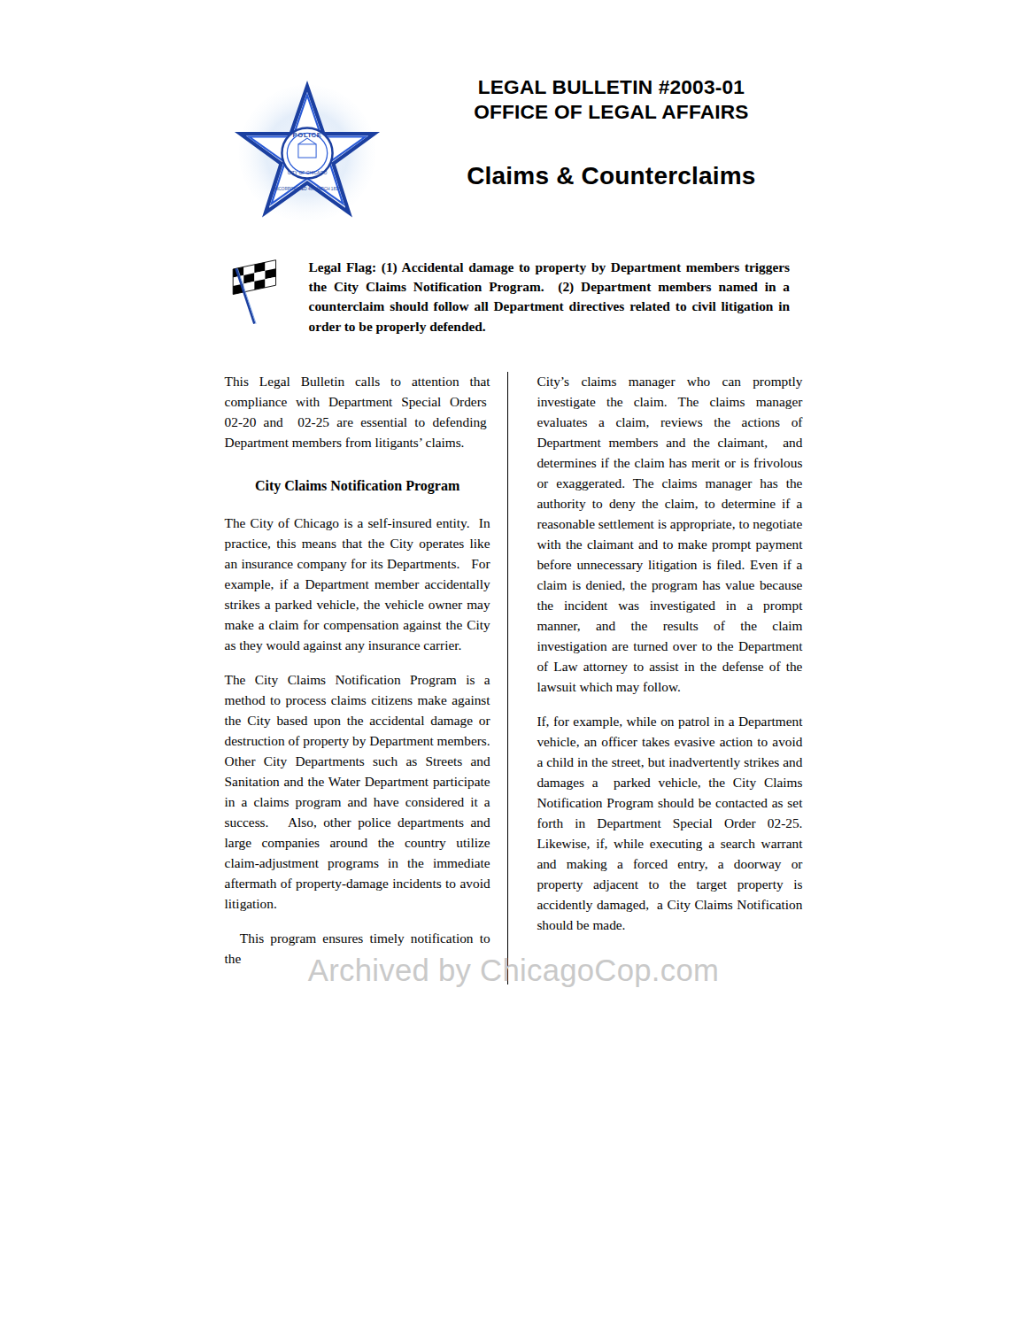POLICE CITY OF CHICAGO INCORPORATED 4th MARCH 1837
LEGAL BULLETIN #2003-01
OFFICE OF LEGAL AFFAIRS
Claims & Counterclaims
Legal Flag: (1) Accidental damage to property by Department members triggers the City Claims Notification Program. (2) Department members named in a counterclaim should follow all Department directives related to civil litigation in order to be properly defended.
This Legal Bulletin calls to attention that compliance with Department Special Orders 02-20 and 02-25 are essential to defending Department members from litigants’ claims.
City Claims Notification Program
The City of Chicago is a self-insured entity. In practice, this means that the City operates like an insurance company for its Departments. For example, if a Department member accidentally strikes a parked vehicle, the vehicle owner may make a claim for compensation against the City as they would against any insurance carrier.
The City Claims Notification Program is a method to process claims citizens make against the City based upon the accidental damage or destruction of property by Department members. Other City Departments such as Streets and Sanitation and the Water Department participate in a claims program and have considered it a success. Also, other police departments and large companies around the country utilize claim-adjustment programs in the immediate aftermath of property-damage incidents to avoid litigation.
This program ensures timely notification to the
City’s claims manager who can promptly investigate the claim. The claims manager evaluates a claim, reviews the actions of Department members and the claimant, and determines if the claim has merit or is frivolous or exaggerated. The claims manager has the authority to deny the claim, to determine if a reasonable settlement is appropriate, to negotiate with the claimant and to make prompt payment before unnecessary litigation is filed. Even if a claim is denied, the program has value because the incident was investigated in a prompt manner, and the results of the claim investigation are turned over to the Department of Law attorney to assist in the defense of the lawsuit which may follow.
If, for example, while on patrol in a Department vehicle, an officer takes evasive action to avoid a child in the street, but inadvertently strikes and damages a parked vehicle, the City Claims Notification Program should be contacted as set forth in Department Special Order 02-25. Likewise, if, while executing a search warrant and making a forced entry, a doorway or property adjacent to the target property is accidently damaged, a City Claims Notification should be made.
Archived by ChicagoCop.com